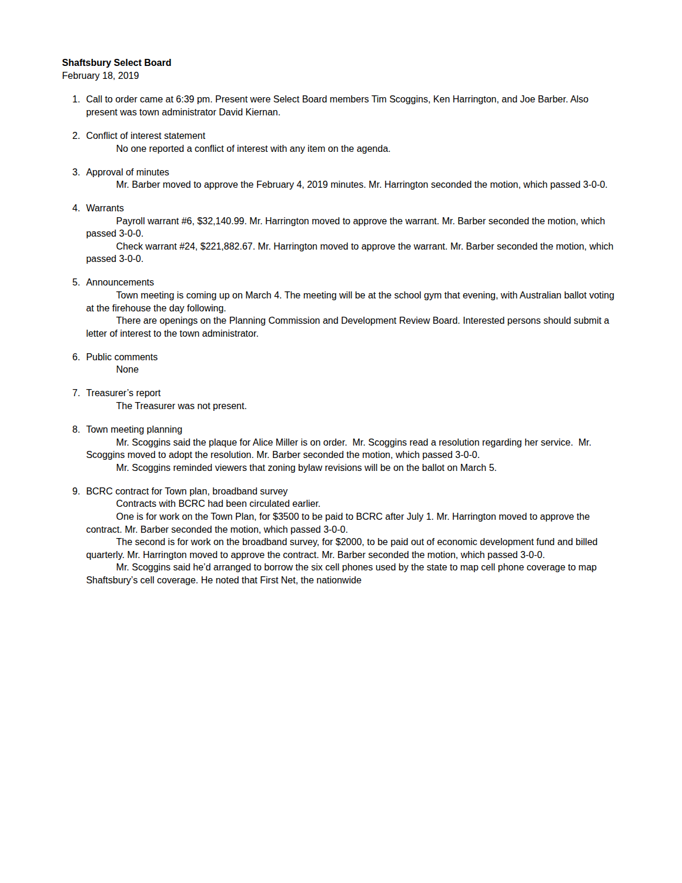Shaftsbury Select Board
February 18, 2019
Call to order came at 6:39 pm. Present were Select Board members Tim Scoggins, Ken Harrington, and Joe Barber. Also present was town administrator David Kiernan.
Conflict of interest statement
No one reported a conflict of interest with any item on the agenda.
Approval of minutes
Mr. Barber moved to approve the February 4, 2019 minutes. Mr. Harrington seconded the motion, which passed 3-0-0.
Warrants
Payroll warrant #6, $32,140.99. Mr. Harrington moved to approve the warrant. Mr. Barber seconded the motion, which passed 3-0-0.
Check warrant #24, $221,882.67. Mr. Harrington moved to approve the warrant. Mr. Barber seconded the motion, which passed 3-0-0.
Announcements
Town meeting is coming up on March 4. The meeting will be at the school gym that evening, with Australian ballot voting at the firehouse the day following.
There are openings on the Planning Commission and Development Review Board. Interested persons should submit a letter of interest to the town administrator.
Public comments
None
Treasurer’s report
The Treasurer was not present.
Town meeting planning
Mr. Scoggins said the plaque for Alice Miller is on order. Mr. Scoggins read a resolution regarding her service. Mr. Scoggins moved to adopt the resolution. Mr. Barber seconded the motion, which passed 3-0-0.
Mr. Scoggins reminded viewers that zoning bylaw revisions will be on the ballot on March 5.
BCRC contract for Town plan, broadband survey
Contracts with BCRC had been circulated earlier.
One is for work on the Town Plan, for $3500 to be paid to BCRC after July 1. Mr. Harrington moved to approve the contract. Mr. Barber seconded the motion, which passed 3-0-0.
The second is for work on the broadband survey, for $2000, to be paid out of economic development fund and billed quarterly. Mr. Harrington moved to approve the contract. Mr. Barber seconded the motion, which passed 3-0-0.
Mr. Scoggins said he’d arranged to borrow the six cell phones used by the state to map cell phone coverage to map Shaftsbury’s cell coverage. He noted that First Net, the nationwide